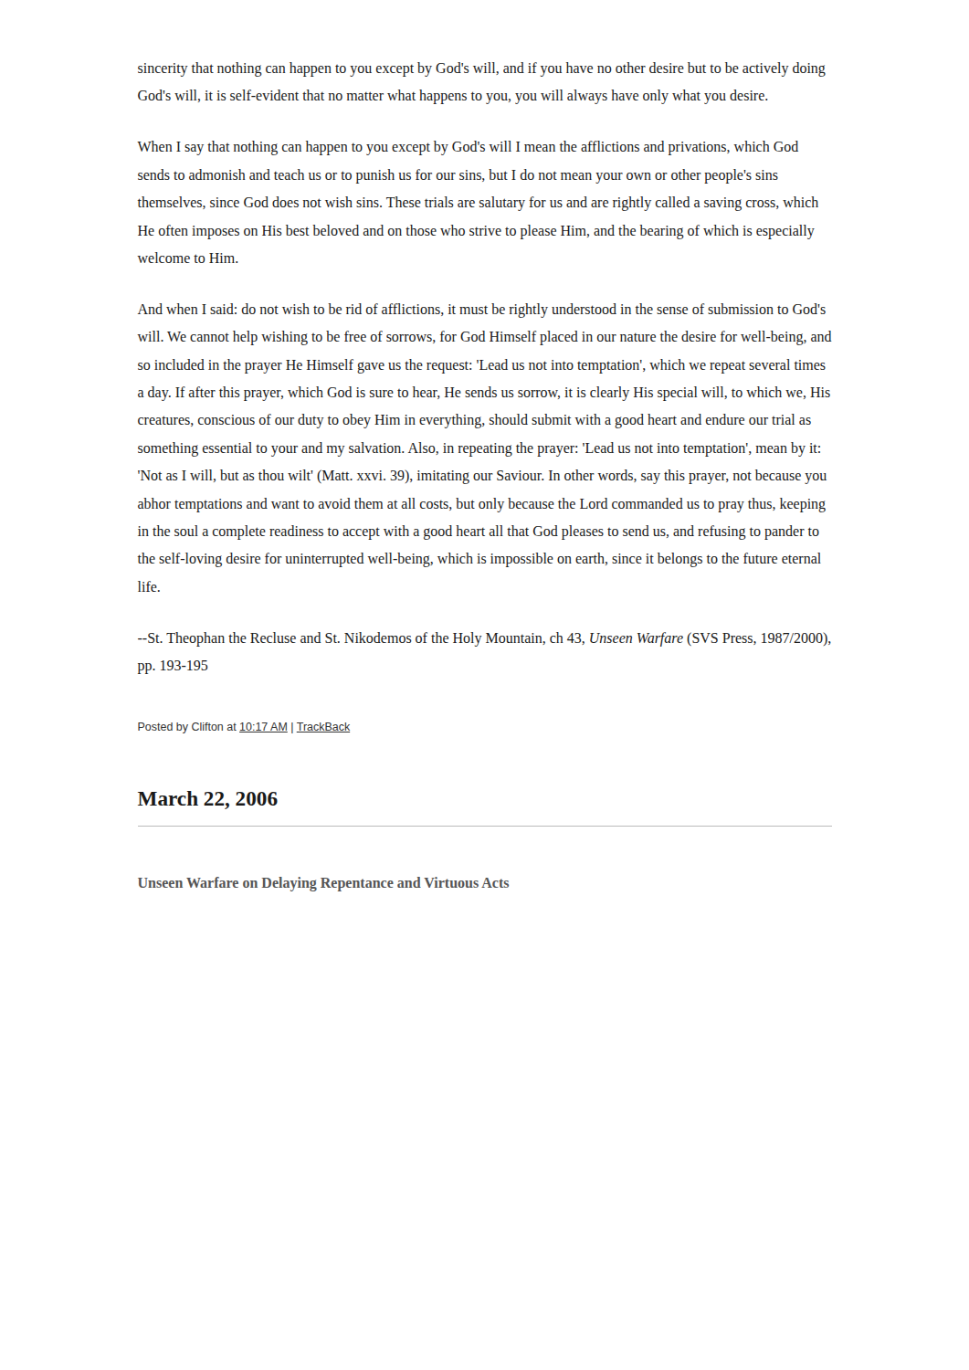sincerity that nothing can happen to you except by God's will, and if you have no other desire but to be actively doing God's will, it is self-evident that no matter what happens to you, you will always have only what you desire.
When I say that nothing can happen to you except by God's will I mean the afflictions and privations, which God sends to admonish and teach us or to punish us for our sins, but I do not mean your own or other people's sins themselves, since God does not wish sins. These trials are salutary for us and are rightly called a saving cross, which He often imposes on His best beloved and on those who strive to please Him, and the bearing of which is especially welcome to Him.
And when I said: do not wish to be rid of afflictions, it must be rightly understood in the sense of submission to God's will. We cannot help wishing to be free of sorrows, for God Himself placed in our nature the desire for well-being, and so included in the prayer He Himself gave us the request: 'Lead us not into temptation', which we repeat several times a day. If after this prayer, which God is sure to hear, He sends us sorrow, it is clearly His special will, to which we, His creatures, conscious of our duty to obey Him in everything, should submit with a good heart and endure our trial as something essential to your and my salvation. Also, in repeating the prayer: 'Lead us not into temptation', mean by it: 'Not as I will, but as thou wilt' (Matt. xxvi. 39), imitating our Saviour. In other words, say this prayer, not because you abhor temptations and want to avoid them at all costs, but only because the Lord commanded us to pray thus, keeping in the soul a complete readiness to accept with a good heart all that God pleases to send us, and refusing to pander to the self-loving desire for uninterrupted well-being, which is impossible on earth, since it belongs to the future eternal life.
--St. Theophan the Recluse and St. Nikodemos of the Holy Mountain, ch 43, Unseen Warfare (SVS Press, 1987/2000), pp. 193-195
Posted by Clifton at 10:17 AM | TrackBack
March 22, 2006
Unseen Warfare on Delaying Repentance and Virtuous Acts